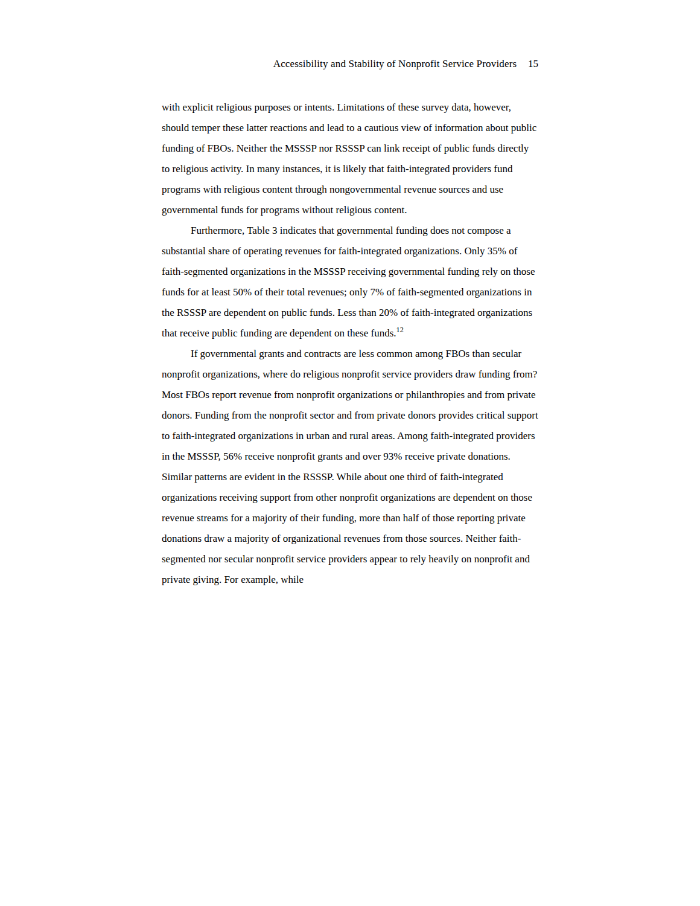Accessibility and Stability of Nonprofit Service Providers 15
with explicit religious purposes or intents. Limitations of these survey data, however, should temper these latter reactions and lead to a cautious view of information about public funding of FBOs. Neither the MSSSP nor RSSSP can link receipt of public funds directly to religious activity. In many instances, it is likely that faith-integrated providers fund programs with religious content through nongovernmental revenue sources and use governmental funds for programs without religious content.
Furthermore, Table 3 indicates that governmental funding does not compose a substantial share of operating revenues for faith-integrated organizations. Only 35% of faith-segmented organizations in the MSSSP receiving governmental funding rely on those funds for at least 50% of their total revenues; only 7% of faith-segmented organizations in the RSSSP are dependent on public funds. Less than 20% of faith-integrated organizations that receive public funding are dependent on these funds.12
If governmental grants and contracts are less common among FBOs than secular nonprofit organizations, where do religious nonprofit service providers draw funding from? Most FBOs report revenue from nonprofit organizations or philanthropies and from private donors. Funding from the nonprofit sector and from private donors provides critical support to faith-integrated organizations in urban and rural areas. Among faith-integrated providers in the MSSSP, 56% receive nonprofit grants and over 93% receive private donations. Similar patterns are evident in the RSSSP. While about one third of faith-integrated organizations receiving support from other nonprofit organizations are dependent on those revenue streams for a majority of their funding, more than half of those reporting private donations draw a majority of organizational revenues from those sources. Neither faith-segmented nor secular nonprofit service providers appear to rely heavily on nonprofit and private giving. For example, while